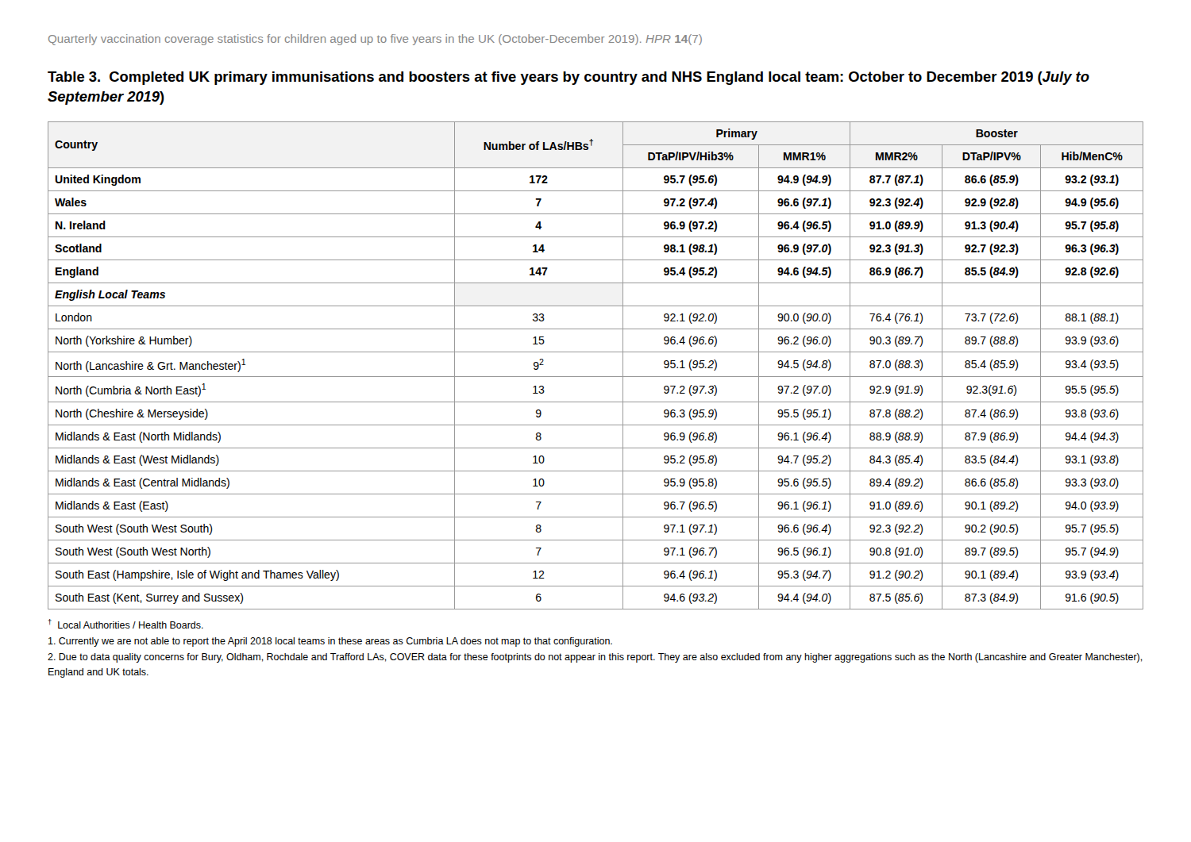Quarterly vaccination coverage statistics for children aged up to five years in the UK (October-December 2019). HPR 14(7)
Table 3. Completed UK primary immunisations and boosters at five years by country and NHS England local team: October to December 2019 (July to September 2019)
| Country | Number of LAs/HBs † | Primary | Booster |
| --- | --- | --- | --- |
| DTaP/IPV/Hib3% | MMR1% | MMR2% | DTaP/IPV% | Hib/MenC% |
| United Kingdom | 172 | 95.7 ( 95.6 ) | 94.9 ( 94.9 ) | 87.7 ( 87.1 ) | 86.6 ( 85.9 ) | 93.2 ( 93.1 ) |
| Wales | 7 | 97.2 ( 97.4 ) | 96.6 ( 97.1 ) | 92.3 ( 92.4 ) | 92.9 ( 92.8 ) | 94.9 ( 95.6 ) |
| N. Ireland | 4 | 96.9 (97.2) | 96.4 ( 96.5 ) | 91.0 ( 89.9 ) | 91.3 ( 90.4 ) | 95.7 ( 95.8 ) |
| Scotland | 14 | 98.1 ( 98.1 ) | 96.9 ( 97.0 ) | 92.3 ( 91.3 ) | 92.7 ( 92.3 ) | 96.3 ( 96.3 ) |
| England | 147 | 95.4 ( 95.2 ) | 94.6 ( 94.5 ) | 86.9 ( 86.7 ) | 85.5 ( 84.9 ) | 92.8 ( 92.6 ) |
| English Local Teams | | | | | | |
| London | 33 | 92.1 ( 92.0 ) | 90.0 ( 90.0 ) | 76.4 ( 76.1 ) | 73.7 ( 72.6 ) | 88.1 ( 88.1 ) |
| North (Yorkshire & Humber) | 15 | 96.4 ( 96.6 ) | 96.2 ( 96.0 ) | 90.3 ( 89.7 ) | 89.7 ( 88.8 ) | 93.9 ( 93.6 ) |
| North (Lancashire & Grt. Manchester) 1 | 9 2 | 95.1 ( 95.2 ) | 94.5 ( 94.8 ) | 87.0 ( 88.3 ) | 85.4 ( 85.9 ) | 93.4 ( 93.5 ) |
| North (Cumbria & North East) 1 | 13 | 97.2 ( 97.3 ) | 97.2 ( 97.0 ) | 92.9 ( 91.9 ) | 92.3( 91.6 ) | 95.5 ( 95.5 ) |
| North (Cheshire & Merseyside) | 9 | 96.3 ( 95.9 ) | 95.5 ( 95.1 ) | 87.8 ( 88.2 ) | 87.4 ( 86.9 ) | 93.8 ( 93.6 ) |
| Midlands & East (North Midlands) | 8 | 96.9 ( 96.8 ) | 96.1 ( 96.4 ) | 88.9 ( 88.9 ) | 87.9 ( 86.9 ) | 94.4 ( 94.3 ) |
| Midlands & East (West Midlands) | 10 | 95.2 ( 95.8 ) | 94.7 ( 95.2 ) | 84.3 ( 85.4 ) | 83.5 ( 84.4 ) | 93.1 ( 93.8 ) |
| Midlands & East (Central Midlands) | 10 | 95.9 (95.8) | 95.6 ( 95.5 ) | 89.4 ( 89.2 ) | 86.6 ( 85.8 ) | 93.3 ( 93.0 ) |
| Midlands & East (East) | 7 | 96.7 ( 96.5 ) | 96.1 ( 96.1 ) | 91.0 ( 89.6 ) | 90.1 ( 89.2 ) | 94.0 ( 93.9 ) |
| South West (South West South) | 8 | 97.1 ( 97.1 ) | 96.6 ( 96.4 ) | 92.3 ( 92.2 ) | 90.2 ( 90.5 ) | 95.7 ( 95.5 ) |
| South West (South West North) | 7 | 97.1 ( 96.7 ) | 96.5 ( 96.1 ) | 90.8 ( 91.0 ) | 89.7 ( 89.5 ) | 95.7 ( 94.9 ) |
| South East (Hampshire, Isle of Wight and Thames Valley) | 12 | 96.4 ( 96.1 ) | 95.3 ( 94.7 ) | 91.2 ( 90.2 ) | 90.1 ( 89.4 ) | 93.9 ( 93.4 ) |
| South East (Kent, Surrey and Sussex) | 6 | 94.6 ( 93.2 ) | 94.4 ( 94.0 ) | 87.5 ( 85.6 ) | 87.3 ( 84.9 ) | 91.6 ( 90.5 ) |
† Local Authorities / Health Boards.
1. Currently we are not able to report the April 2018 local teams in these areas as Cumbria LA does not map to that configuration.
2. Due to data quality concerns for Bury, Oldham, Rochdale and Trafford LAs, COVER data for these footprints do not appear in this report. They are also excluded from any higher aggregations such as the North (Lancashire and Greater Manchester), England and UK totals.